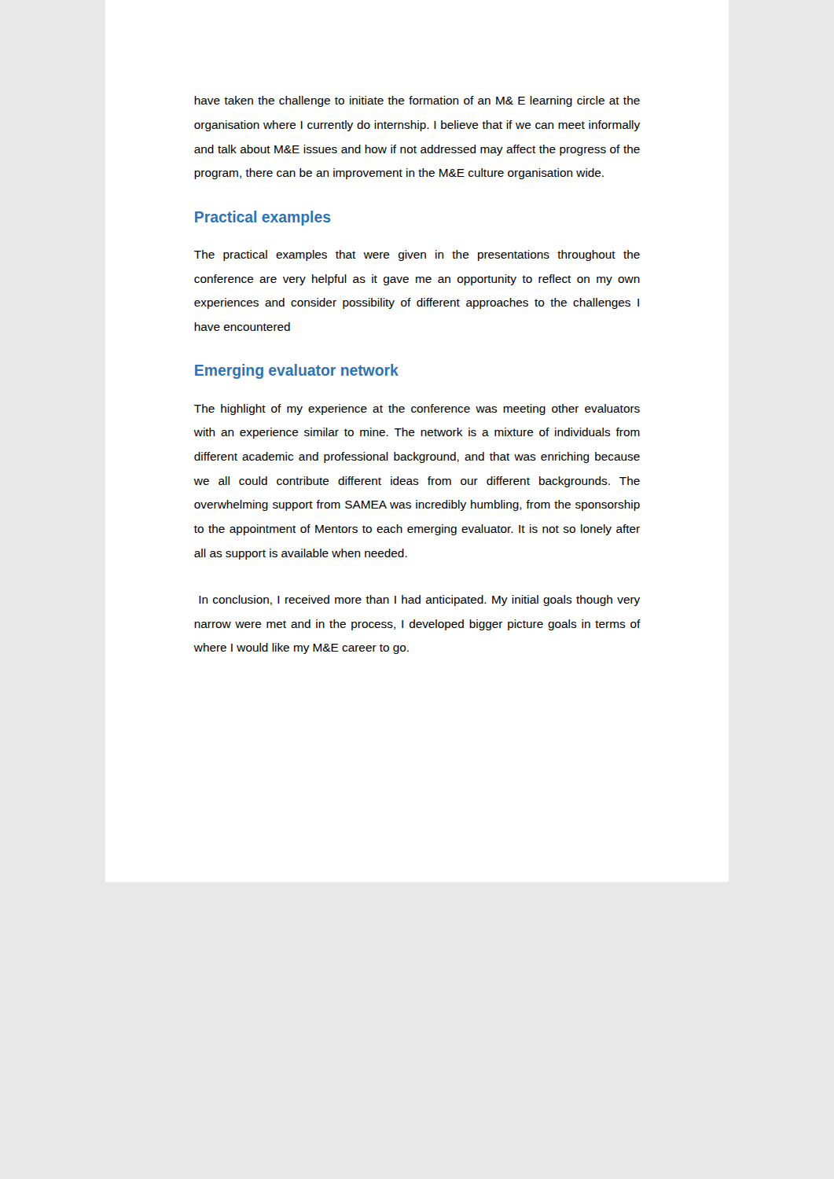have taken the challenge to initiate the formation of an M& E learning circle at the organisation where I currently do internship. I believe that if we can meet informally and talk about M&E issues and how if not addressed may affect the progress of the program, there can be an improvement in the M&E culture organisation wide.
Practical examples
The practical examples that were given in the presentations throughout the conference are very helpful as it gave me an opportunity to reflect on my own experiences and consider possibility of different approaches to the challenges I have encountered
Emerging evaluator network
The highlight of my experience at the conference was meeting other evaluators with an experience similar to mine. The network is a mixture of individuals from different academic and professional background, and that was enriching because we all could contribute different ideas from our different backgrounds. The overwhelming support from SAMEA was incredibly humbling, from the sponsorship to the appointment of Mentors to each emerging evaluator. It is not so lonely after all as support is available when needed.
In conclusion, I received more than I had anticipated. My initial goals though very narrow were met and in the process, I developed bigger picture goals in terms of where I would like my M&E career to go.